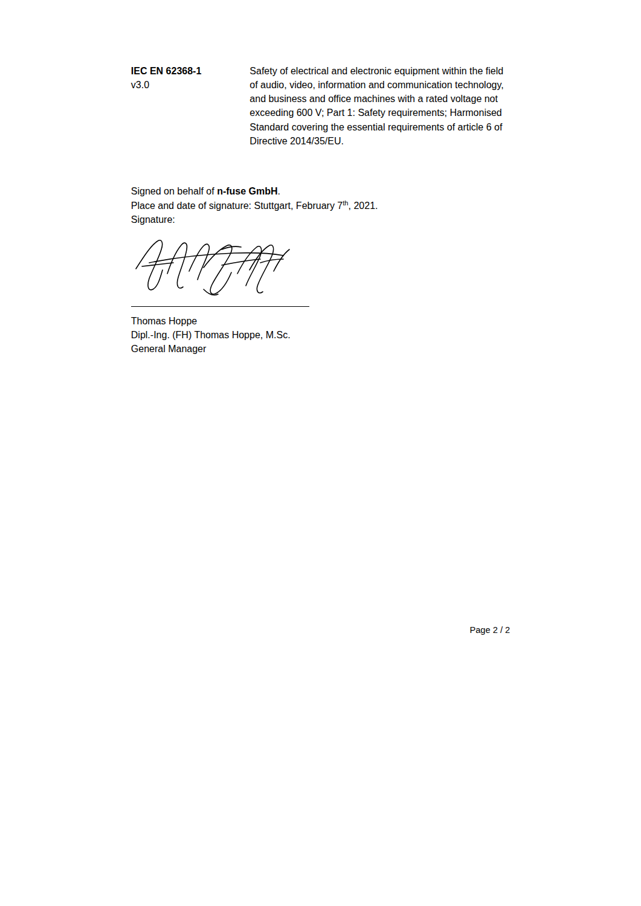IEC EN 62368-1 v3.0
Safety of electrical and electronic equipment within the field of audio, video, information and communication technology, and business and office machines with a rated voltage not exceeding 600 V; Part 1: Safety requirements; Harmonised Standard covering the essential requirements of article 6 of Directive 2014/35/EU.
Signed on behalf of n-fuse GmbH.
Place and date of signature: Stuttgart, February 7th, 2021.
Signature:
Thomas Hoppe
Dipl.-Ing. (FH) Thomas Hoppe, M.Sc.
General Manager
Page 2 / 2